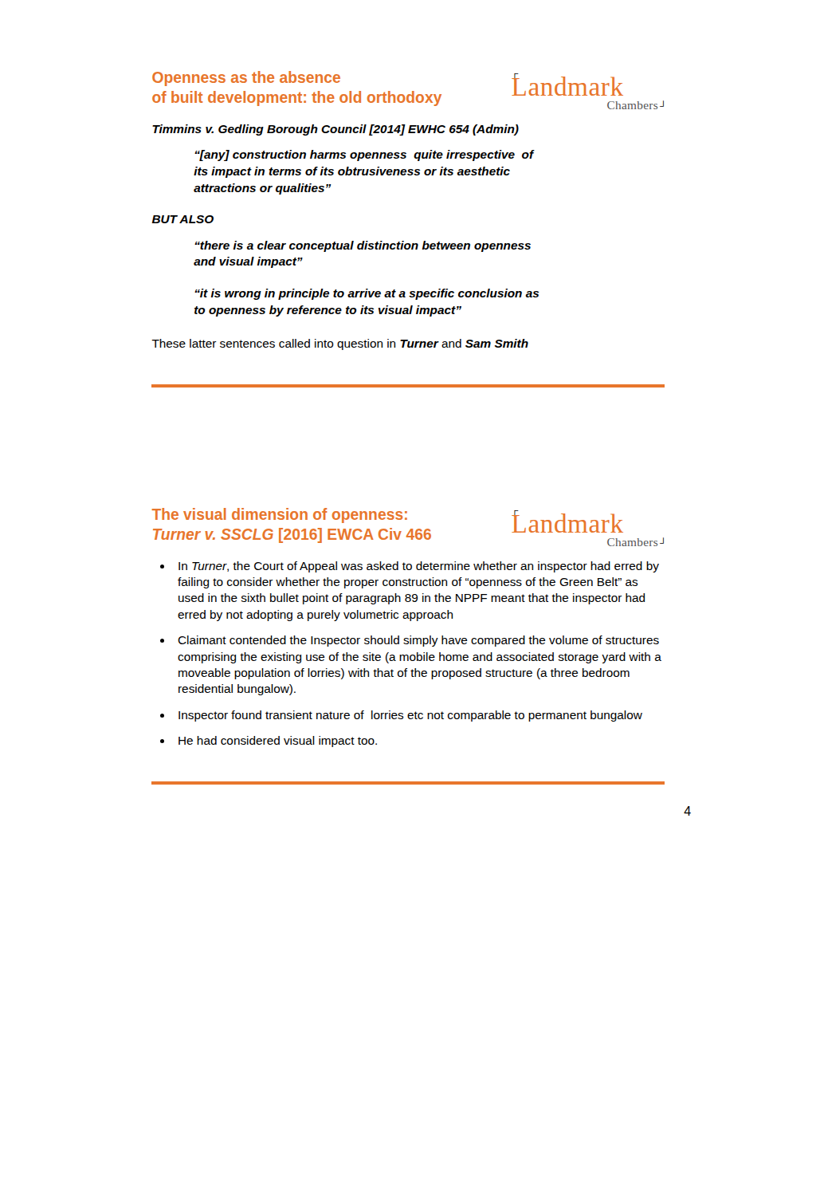┌ Landmark Chambers┘
Openness as the absence
of built development: the old orthodoxy
Timmins v. Gedling Borough Council [2014] EWHC 654 (Admin)
“[any] construction harms openness quite irrespective of its impact in terms of its obtrusiveness or its aesthetic attractions or qualities”
BUT ALSO
“there is a clear conceptual distinction between openness and visual impact”
“it is wrong in principle to arrive at a specific conclusion as to openness by reference to its visual impact”
These latter sentences called into question in Turner and Sam Smith
┌ Landmark Chambers┘
The visual dimension of openness:
Turner v. SSCLG [2016] EWCA Civ 466
In Turner, the Court of Appeal was asked to determine whether an inspector had erred by failing to consider whether the proper construction of “openness of the Green Belt” as used in the sixth bullet point of paragraph 89 in the NPPF meant that the inspector had erred by not adopting a purely volumetric approach
Claimant contended the Inspector should simply have compared the volume of structures comprising the existing use of the site (a mobile home and associated storage yard with a moveable population of lorries) with that of the proposed structure (a three bedroom residential bungalow).
Inspector found transient nature of lorries etc not comparable to permanent bungalow
He had considered visual impact too.
4